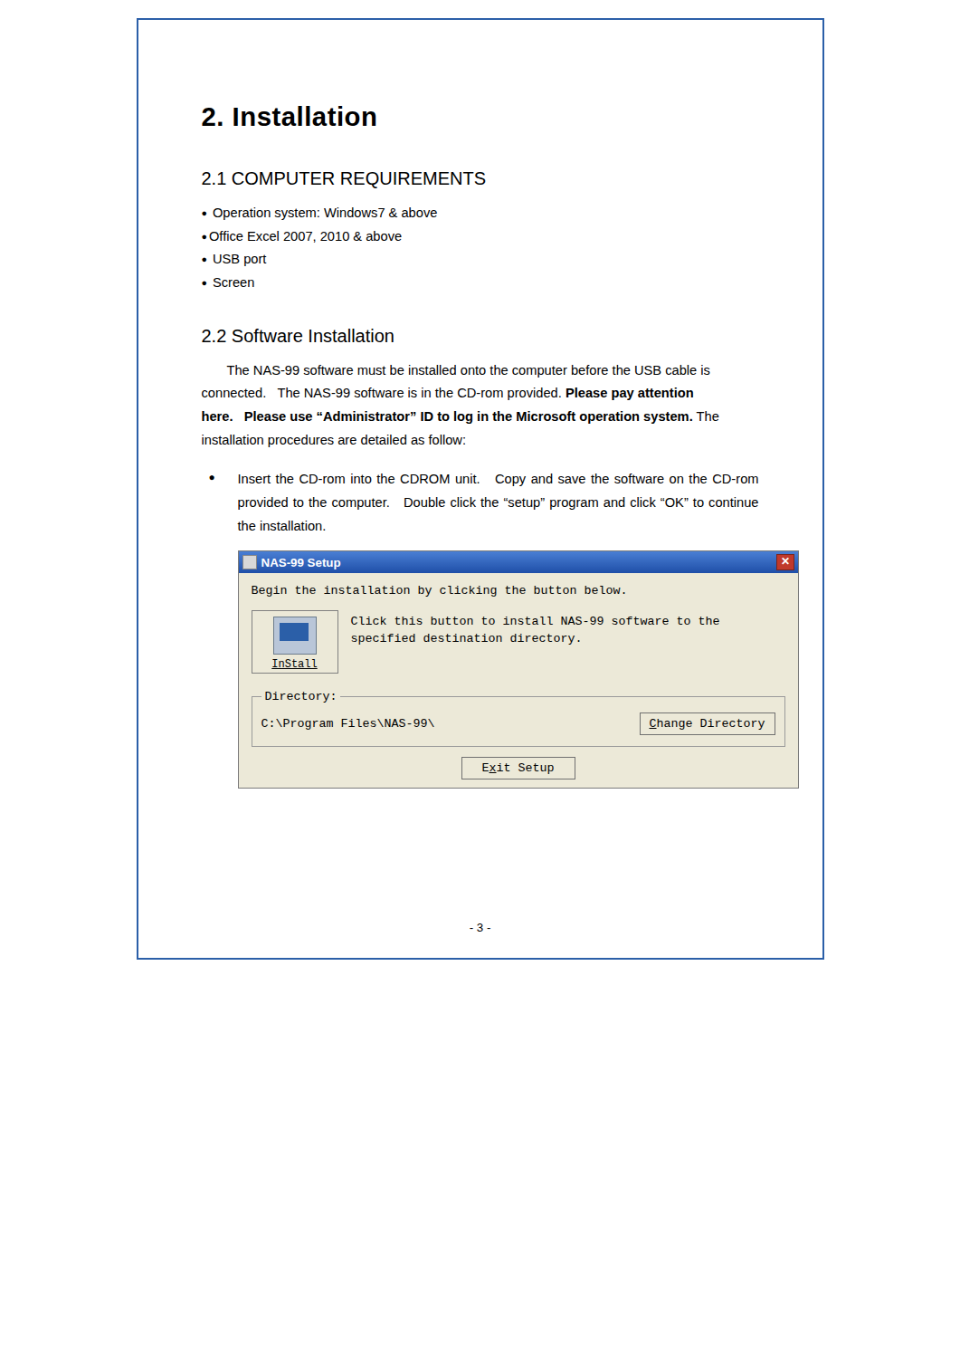2. Installation
2.1 COMPUTER REQUIREMENTS
Operation system: Windows7 & above
Office Excel 2007, 2010 & above
USB port
Screen
2.2 Software Installation
The NAS-99 software must be installed onto the computer before the USB cable is connected. The NAS-99 software is in the CD-rom provided. Please pay attention here. Please use “Administrator” ID to log in the Microsoft operation system. The installation procedures are detailed as follow:
Insert the CD-rom into the CDROM unit. Copy and save the software on the CD-rom provided to the computer. Double click the “setup” program and click “OK” to continue the installation.
NAS-99 Setup ✕
Begin the installation by clicking the button below.
InStall
Click this button to install NAS-99 software to the specified destination directory.
Directory:
C:\Program Files\NAS-99\ Change Directory
Exit Setup
- 3 -